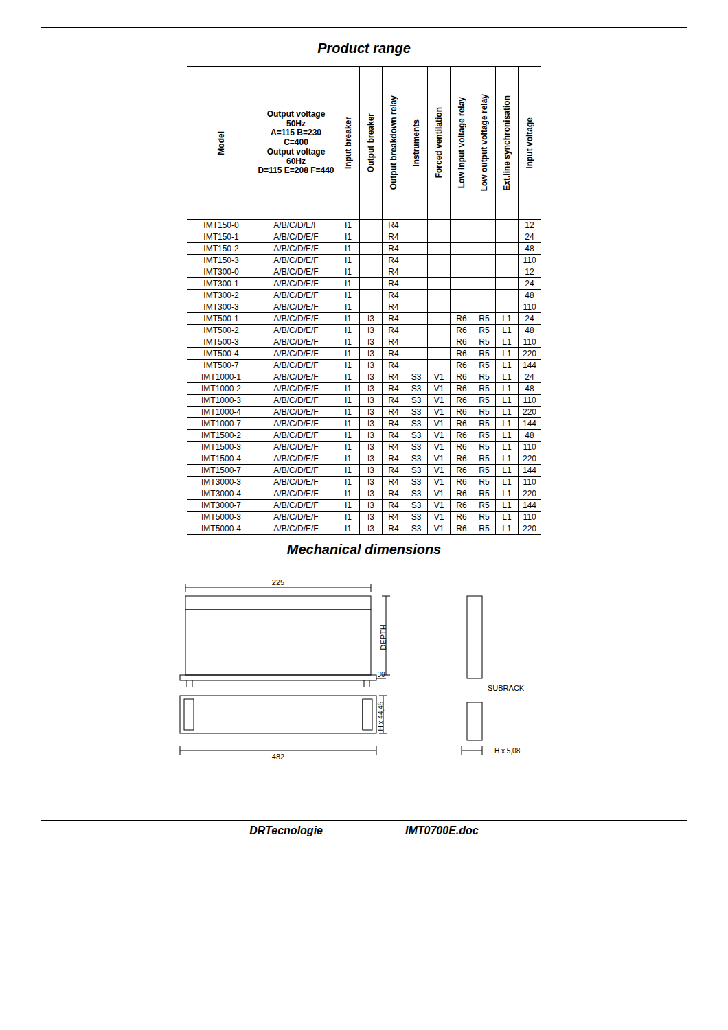Product range
| Model | Output voltage 50Hz A=115 B=230 C=400 Output voltage 60Hz D=115 E=208 F=440 | Input breaker | Output breaker | Output breakdown relay | Instruments | Forced ventilation | Low input voltage relay | Low output voltage relay | Ext.line synchronisation | Input voltage |
| --- | --- | --- | --- | --- | --- | --- | --- | --- | --- | --- |
| IMT150-0 | A/B/C/D/E/F | I1 | | R4 | | | | | | 12 |
| IMT150-1 | A/B/C/D/E/F | I1 | | R4 | | | | | | 24 |
| IMT150-2 | A/B/C/D/E/F | I1 | | R4 | | | | | | 48 |
| IMT150-3 | A/B/C/D/E/F | I1 | | R4 | | | | | | 110 |
| IMT300-0 | A/B/C/D/E/F | I1 | | R4 | | | | | | 12 |
| IMT300-1 | A/B/C/D/E/F | I1 | | R4 | | | | | | 24 |
| IMT300-2 | A/B/C/D/E/F | I1 | | R4 | | | | | | 48 |
| IMT300-3 | A/B/C/D/E/F | I1 | | R4 | | | | | | 110 |
| IMT500-1 | A/B/C/D/E/F | I1 | I3 | R4 | | | R6 | R5 | L1 | 24 |
| IMT500-2 | A/B/C/D/E/F | I1 | I3 | R4 | | | R6 | R5 | L1 | 48 |
| IMT500-3 | A/B/C/D/E/F | I1 | I3 | R4 | | | R6 | R5 | L1 | 110 |
| IMT500-4 | A/B/C/D/E/F | I1 | I3 | R4 | | | R6 | R5 | L1 | 220 |
| IMT500-7 | A/B/C/D/E/F | I1 | I3 | R4 | | | R6 | R5 | L1 | 144 |
| IMT1000-1 | A/B/C/D/E/F | I1 | I3 | R4 | S3 | V1 | R6 | R5 | L1 | 24 |
| IMT1000-2 | A/B/C/D/E/F | I1 | I3 | R4 | S3 | V1 | R6 | R5 | L1 | 48 |
| IMT1000-3 | A/B/C/D/E/F | I1 | I3 | R4 | S3 | V1 | R6 | R5 | L1 | 110 |
| IMT1000-4 | A/B/C/D/E/F | I1 | I3 | R4 | S3 | V1 | R6 | R5 | L1 | 220 |
| IMT1000-7 | A/B/C/D/E/F | I1 | I3 | R4 | S3 | V1 | R6 | R5 | L1 | 144 |
| IMT1500-2 | A/B/C/D/E/F | I1 | I3 | R4 | S3 | V1 | R6 | R5 | L1 | 48 |
| IMT1500-3 | A/B/C/D/E/F | I1 | I3 | R4 | S3 | V1 | R6 | R5 | L1 | 110 |
| IMT1500-4 | A/B/C/D/E/F | I1 | I3 | R4 | S3 | V1 | R6 | R5 | L1 | 220 |
| IMT1500-7 | A/B/C/D/E/F | I1 | I3 | R4 | S3 | V1 | R6 | R5 | L1 | 144 |
| IMT3000-3 | A/B/C/D/E/F | I1 | I3 | R4 | S3 | V1 | R6 | R5 | L1 | 110 |
| IMT3000-4 | A/B/C/D/E/F | I1 | I3 | R4 | S3 | V1 | R6 | R5 | L1 | 220 |
| IMT3000-7 | A/B/C/D/E/F | I1 | I3 | R4 | S3 | V1 | R6 | R5 | L1 | 144 |
| IMT5000-3 | A/B/C/D/E/F | I1 | I3 | R4 | S3 | V1 | R6 | R5 | L1 | 110 |
| IMT5000-4 | A/B/C/D/E/F | I1 | I3 | R4 | S3 | V1 | R6 | R5 | L1 | 220 |
Mechanical dimensions
225 DEPTH 30 H x 44,45 482 SUBRACK H x 5,08
DRTecnologie IMT0700E.doc